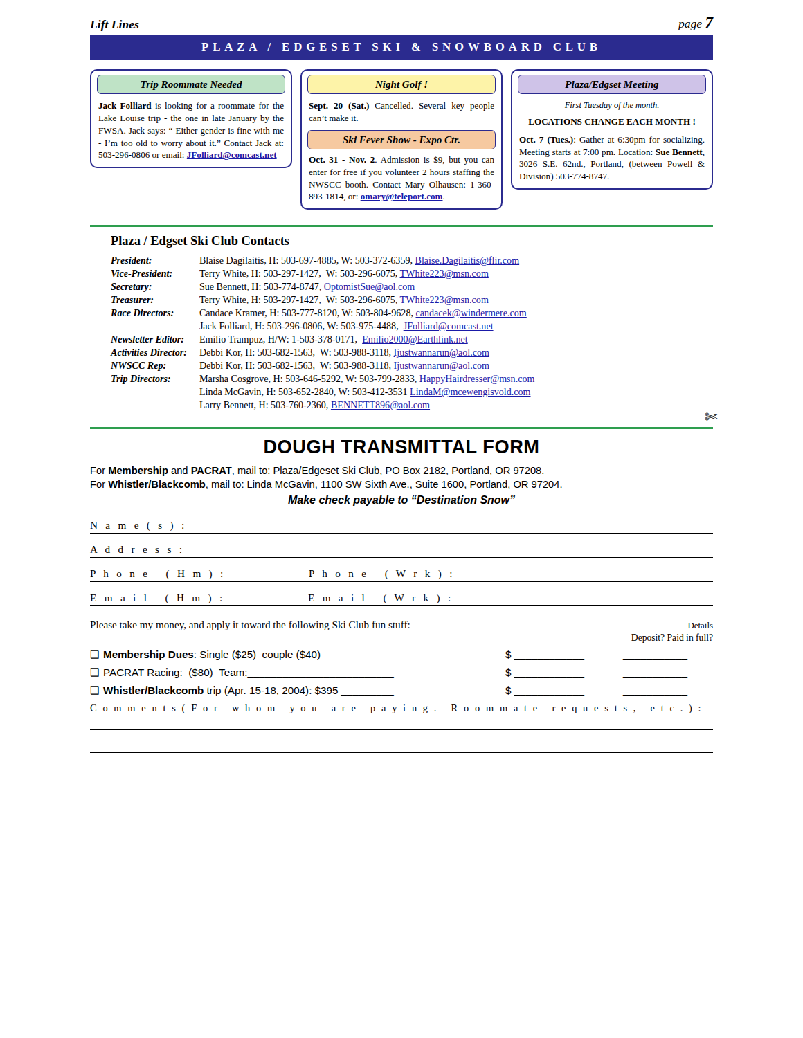Lift Lines
page 7
PLAZA / EDGESET SKI & SNOWBOARD CLUB
Trip Roommate Needed
Jack Folliard is looking for a roommate for the Lake Louise trip - the one in late January by the FWSA. Jack says: “ Either gender is fine with me - I’m too old to worry about it.” Contact Jack at: 503-296-0806 or email: JFolliard@comcast.net
Night Golf !
Sept. 20 (Sat.) Cancelled. Several key people can’t make it.
Ski Fever Show - Expo Ctr.
Oct. 31 - Nov. 2. Admission is $9, but you can enter for free if you volunteer 2 hours staffing the NWSCC booth. Contact Mary Olhausen: 1-360-893-1814, or: omary@teleport.com.
Plaza/Edgset Meeting
First Tuesday of the month.
LOCATIONS CHANGE EACH MONTH !
Oct. 7 (Tues.): Gather at 6:30pm for socializing. Meeting starts at 7:00 pm. Location: Sue Bennett, 3026 S.E. 62nd., Portland, (between Powell & Division) 503-774-8747.
Plaza / Edgset Ski Club Contacts
| President: | Blaise Dagilaitis, H: 503-697-4885, W: 503-372-6359, Blaise.Dagilaitis@flir.com |
| Vice-President: | Terry White, H: 503-297-1427, W: 503-296-6075, TWhite223@msn.com |
| Secretary: | Sue Bennett, H: 503-774-8747, OptomistSue@aol.com |
| Treasurer: | Terry White, H: 503-297-1427, W: 503-296-6075, TWhite223@msn.com |
| Race Directors: | Candace Kramer, H: 503-777-8120, W: 503-804-9628, candacek@windermere.com |
| | Jack Folliard, H: 503-296-0806, W: 503-975-4488, JFolliard@comcast.net |
| Newsletter Editor: | Emilio Trampuz, H/W: 1-503-378-0171, Emilio2000@Earthlink.net |
| Activities Director: | Debbi Kor, H: 503-682-1563, W: 503-988-3118, Ijustwannarun@aol.com |
| NWSCC Rep: | Debbi Kor, H: 503-682-1563, W: 503-988-3118, Ijustwannarun@aol.com |
| Trip Directors: | Marsha Cosgrove, H: 503-646-5292, W: 503-799-2833, HappyHairdresser@msn.com |
| | Linda McGavin, H: 503-652-2840, W: 503-412-3531 LindaM@mcewengisvold.com |
| | Larry Bennett, H: 503-760-2360, BENNETT896@aol.com |
✄
DOUGH TRANSMITTAL FORM
For Membership and PACRAT, mail to: Plaza/Edgeset Ski Club, PO Box 2182, Portland, OR 97208.
For Whistler/Blackcomb, mail to: Linda McGavin, 1100 SW Sixth Ave., Suite 1600, Portland, OR 97204.
Make check payable to “Destination Snow”
N a m e ( s ) :
A d d r e s s :
P h o n e ( H m ) : P h o n e ( W r k ) :
E m a i l ( H m ) : E m a i l ( W r k ) :
Please take my money, and apply it toward the following Ski Club fun stuff: Details
Deposit? Paid in full?
❑ Membership Dues: Single ($25) couple ($40) $ ____________ ___________
❑ PACRAT Racing: ($80) Team:_________________________ $ ____________ ___________
❑ Whistler/Blackcomb trip (Apr. 15-18, 2004): $395 _________ $ ____________ ___________
C o m m e n t s ( F o r w h o m y o u a r e p a y i n g . R o o m m a t e r e q u e s t s , e t c . ) :